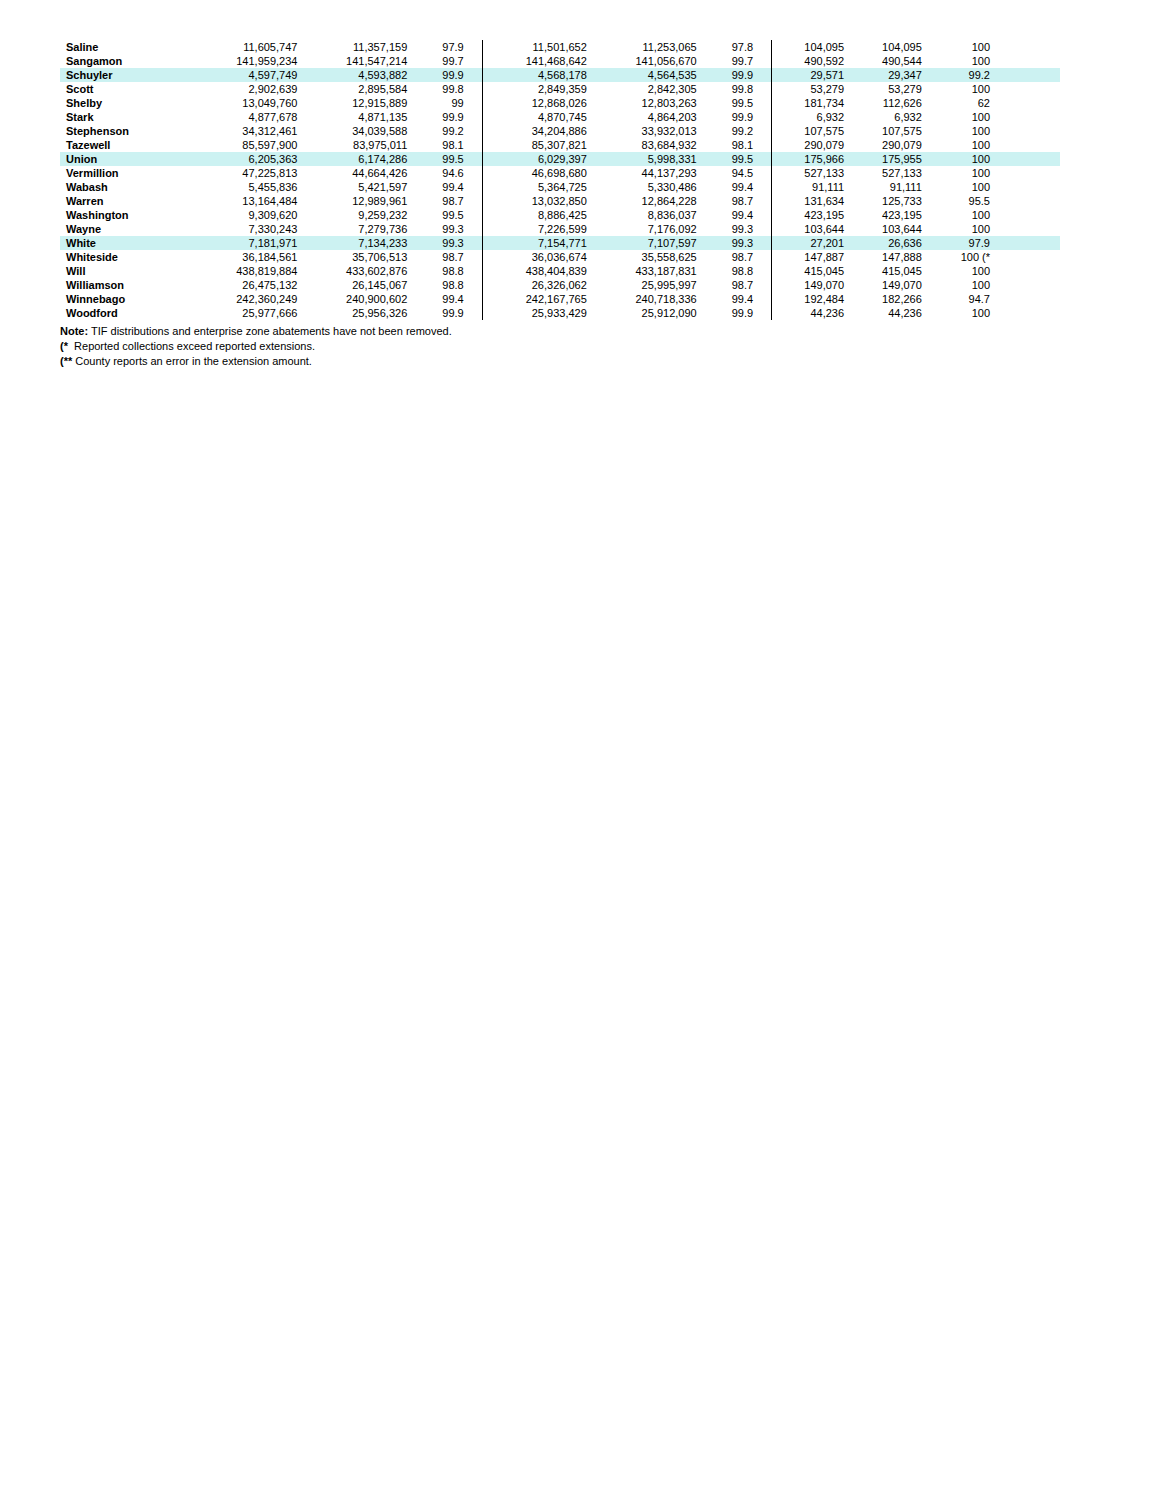| Saline | 11,605,747 | 11,357,159 | 97.9 | 11,501,652 | 11,253,065 | 97.8 | 104,095 | 104,095 | 100 | |
| Sangamon | 141,959,234 | 141,547,214 | 99.7 | 141,468,642 | 141,056,670 | 99.7 | 490,592 | 490,544 | 100 | |
| Schuyler | 4,597,749 | 4,593,882 | 99.9 | 4,568,178 | 4,564,535 | 99.9 | 29,571 | 29,347 | 99.2 | |
| Scott | 2,902,639 | 2,895,584 | 99.8 | 2,849,359 | 2,842,305 | 99.8 | 53,279 | 53,279 | 100 | |
| Shelby | 13,049,760 | 12,915,889 | 99 | 12,868,026 | 12,803,263 | 99.5 | 181,734 | 112,626 | 62 | |
| Stark | 4,877,678 | 4,871,135 | 99.9 | 4,870,745 | 4,864,203 | 99.9 | 6,932 | 6,932 | 100 | |
| Stephenson | 34,312,461 | 34,039,588 | 99.2 | 34,204,886 | 33,932,013 | 99.2 | 107,575 | 107,575 | 100 | |
| Tazewell | 85,597,900 | 83,975,011 | 98.1 | 85,307,821 | 83,684,932 | 98.1 | 290,079 | 290,079 | 100 | |
| Union | 6,205,363 | 6,174,286 | 99.5 | 6,029,397 | 5,998,331 | 99.5 | 175,966 | 175,955 | 100 | |
| Vermillion | 47,225,813 | 44,664,426 | 94.6 | 46,698,680 | 44,137,293 | 94.5 | 527,133 | 527,133 | 100 | |
| Wabash | 5,455,836 | 5,421,597 | 99.4 | 5,364,725 | 5,330,486 | 99.4 | 91,111 | 91,111 | 100 | |
| Warren | 13,164,484 | 12,989,961 | 98.7 | 13,032,850 | 12,864,228 | 98.7 | 131,634 | 125,733 | 95.5 | |
| Washington | 9,309,620 | 9,259,232 | 99.5 | 8,886,425 | 8,836,037 | 99.4 | 423,195 | 423,195 | 100 | |
| Wayne | 7,330,243 | 7,279,736 | 99.3 | 7,226,599 | 7,176,092 | 99.3 | 103,644 | 103,644 | 100 | |
| White | 7,181,971 | 7,134,233 | 99.3 | 7,154,771 | 7,107,597 | 99.3 | 27,201 | 26,636 | 97.9 | |
| Whiteside | 36,184,561 | 35,706,513 | 98.7 | 36,036,674 | 35,558,625 | 98.7 | 147,887 | 147,888 | 100 (* | |
| Will | 438,819,884 | 433,602,876 | 98.8 | 438,404,839 | 433,187,831 | 98.8 | 415,045 | 415,045 | 100 | |
| Williamson | 26,475,132 | 26,145,067 | 98.8 | 26,326,062 | 25,995,997 | 98.7 | 149,070 | 149,070 | 100 | |
| Winnebago | 242,360,249 | 240,900,602 | 99.4 | 242,167,765 | 240,718,336 | 99.4 | 192,484 | 182,266 | 94.7 | |
| Woodford | 25,977,666 | 25,956,326 | 99.9 | 25,933,429 | 25,912,090 | 99.9 | 44,236 | 44,236 | 100 | |
Note: TIF distributions and enterprise zone abatements have not been removed.
(* Reported collections exceed reported extensions.
(** County reports an error in the extension amount.